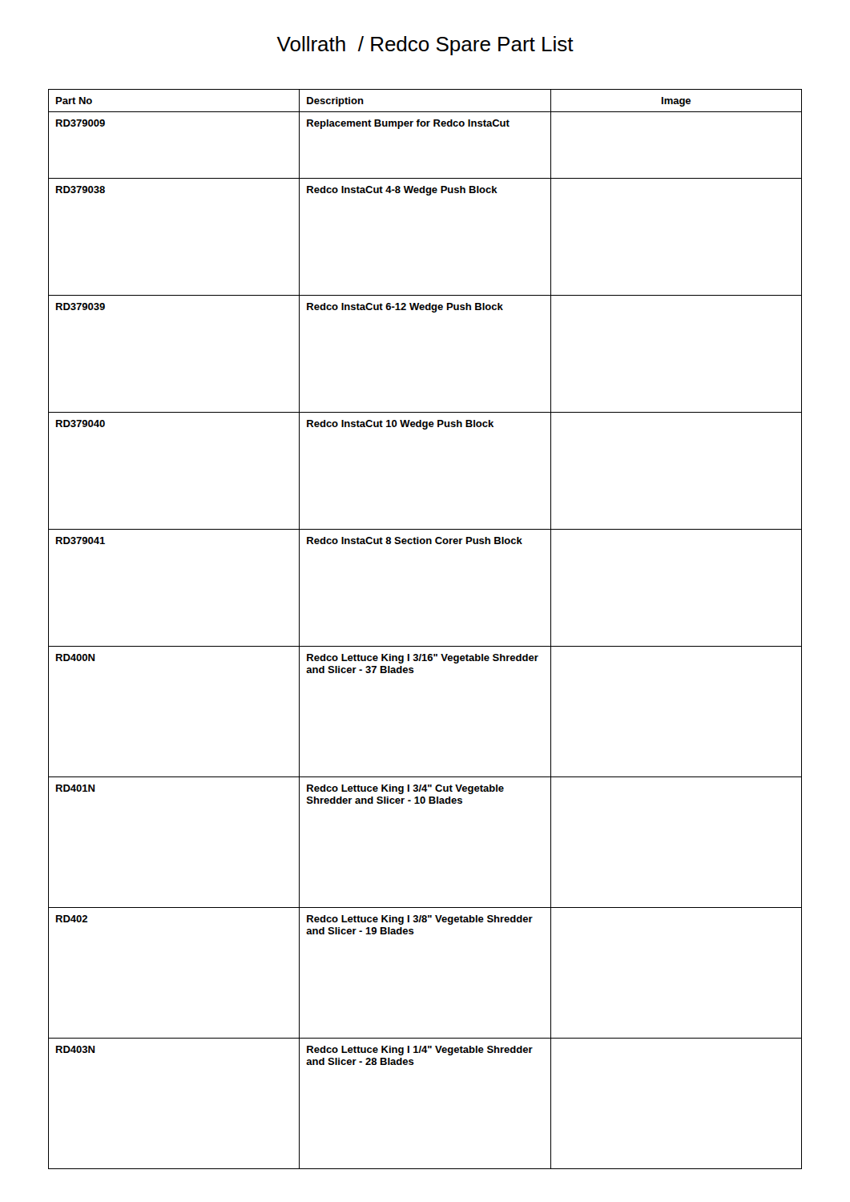Vollrath / Redco Spare Part List
| Part No | Description | Image |
| --- | --- | --- |
| RD379009 | Replacement Bumper for Redco InstaCut | |
| RD379038 | Redco InstaCut 4-8 Wedge Push Block | |
| RD379039 | Redco InstaCut 6-12 Wedge Push Block | |
| RD379040 | Redco InstaCut 10 Wedge Push Block | |
| RD379041 | Redco InstaCut 8 Section Corer Push Block | |
| RD400N | Redco Lettuce King I 3/16" Vegetable Shredder and Slicer - 37 Blades | |
| RD401N | Redco Lettuce King I 3/4" Cut Vegetable Shredder and Slicer - 10 Blades | |
| RD402 | Redco Lettuce King I 3/8" Vegetable Shredder and Slicer - 19 Blades | |
| RD403N | Redco Lettuce King I 1/4" Vegetable Shredder and Slicer - 28 Blades | |